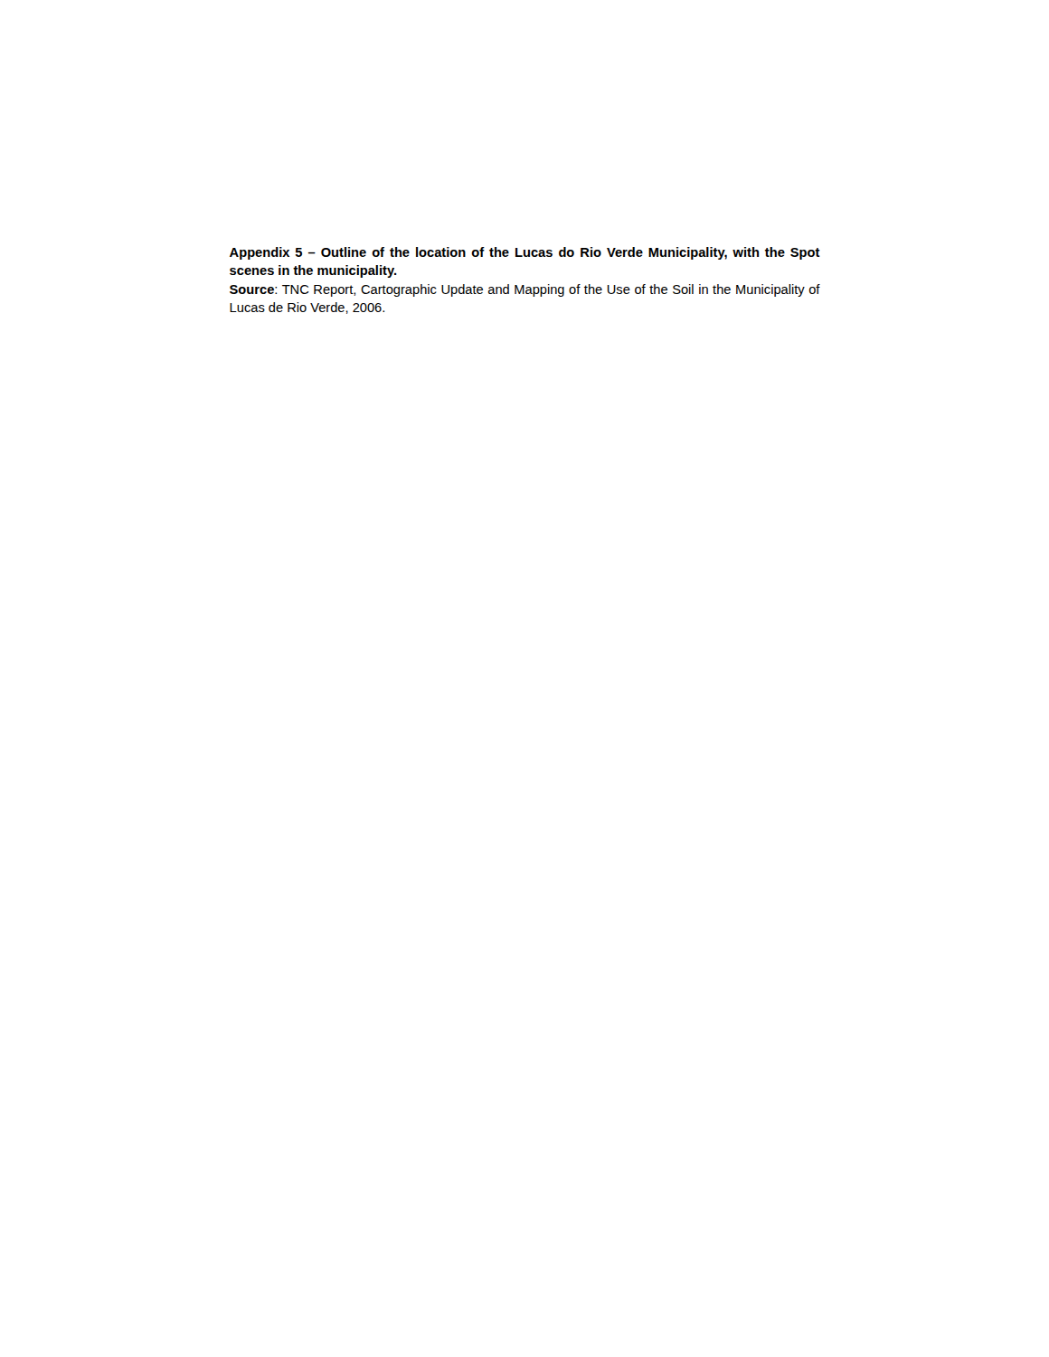Appendix 5 – Outline of the location of the Lucas do Rio Verde Municipality, with the Spot scenes in the municipality.
Source: TNC Report, Cartographic Update and Mapping of the Use of the Soil in the Municipality of Lucas de Rio Verde, 2006.